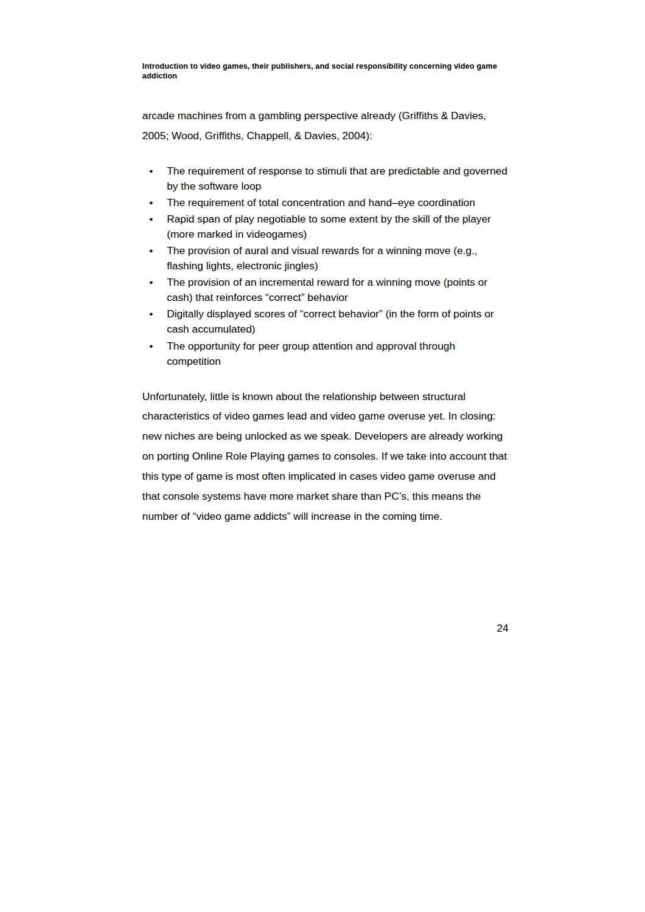Introduction to video games, their publishers, and social responsibility concerning video game addiction
arcade machines from a gambling perspective already (Griffiths & Davies, 2005; Wood, Griffiths, Chappell, & Davies, 2004):
The requirement of response to stimuli that are predictable and governed by the software loop
The requirement of total concentration and hand–eye coordination
Rapid span of play negotiable to some extent by the skill of the player (more marked in videogames)
The provision of aural and visual rewards for a winning move (e.g., flashing lights, electronic jingles)
The provision of an incremental reward for a winning move (points or cash) that reinforces “correct” behavior
Digitally displayed scores of “correct behavior” (in the form of points or cash accumulated)
The opportunity for peer group attention and approval through competition
Unfortunately, little is known about the relationship between structural characteristics of video games lead and video game overuse yet. In closing: new niches are being unlocked as we speak. Developers are already working on porting Online Role Playing games to consoles. If we take into account that this type of game is most often implicated in cases video game overuse and that console systems have more market share than PC’s, this means the number of “video game addicts” will increase in the coming time.
24